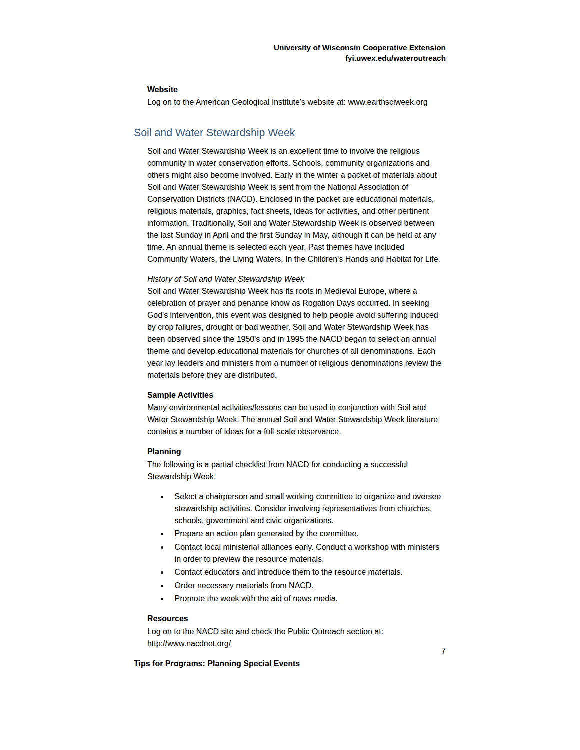University of Wisconsin Cooperative Extension fyi.uwex.edu/wateroutreach
Website
Log on to the American Geological Institute's website at: www.earthsciweek.org
Soil and Water Stewardship Week
Soil and Water Stewardship Week is an excellent time to involve the religious community in water conservation efforts. Schools, community organizations and others might also become involved. Early in the winter a packet of materials about Soil and Water Stewardship Week is sent from the National Association of Conservation Districts (NACD). Enclosed in the packet are educational materials, religious materials, graphics, fact sheets, ideas for activities, and other pertinent information. Traditionally, Soil and Water Stewardship Week is observed between the last Sunday in April and the first Sunday in May, although it can be held at any time. An annual theme is selected each year. Past themes have included Community Waters, the Living Waters, In the Children's Hands and Habitat for Life.
History of Soil and Water Stewardship Week
Soil and Water Stewardship Week has its roots in Medieval Europe, where a celebration of prayer and penance know as Rogation Days occurred. In seeking God's intervention, this event was designed to help people avoid suffering induced by crop failures, drought or bad weather. Soil and Water Stewardship Week has been observed since the 1950's and in 1995 the NACD began to select an annual theme and develop educational materials for churches of all denominations. Each year lay leaders and ministers from a number of religious denominations review the materials before they are distributed.
Sample Activities
Many environmental activities/lessons can be used in conjunction with Soil and Water Stewardship Week. The annual Soil and Water Stewardship Week literature contains a number of ideas for a full-scale observance.
Planning
The following is a partial checklist from NACD for conducting a successful Stewardship Week:
Select a chairperson and small working committee to organize and oversee stewardship activities. Consider involving representatives from churches, schools, government and civic organizations.
Prepare an action plan generated by the committee.
Contact local ministerial alliances early. Conduct a workshop with ministers in order to preview the resource materials.
Contact educators and introduce them to the resource materials.
Order necessary materials from NACD.
Promote the week with the aid of news media.
Resources
Log on to the NACD site and check the Public Outreach section at: http://www.nacdnet.org/
7 Tips for Programs: Planning Special Events